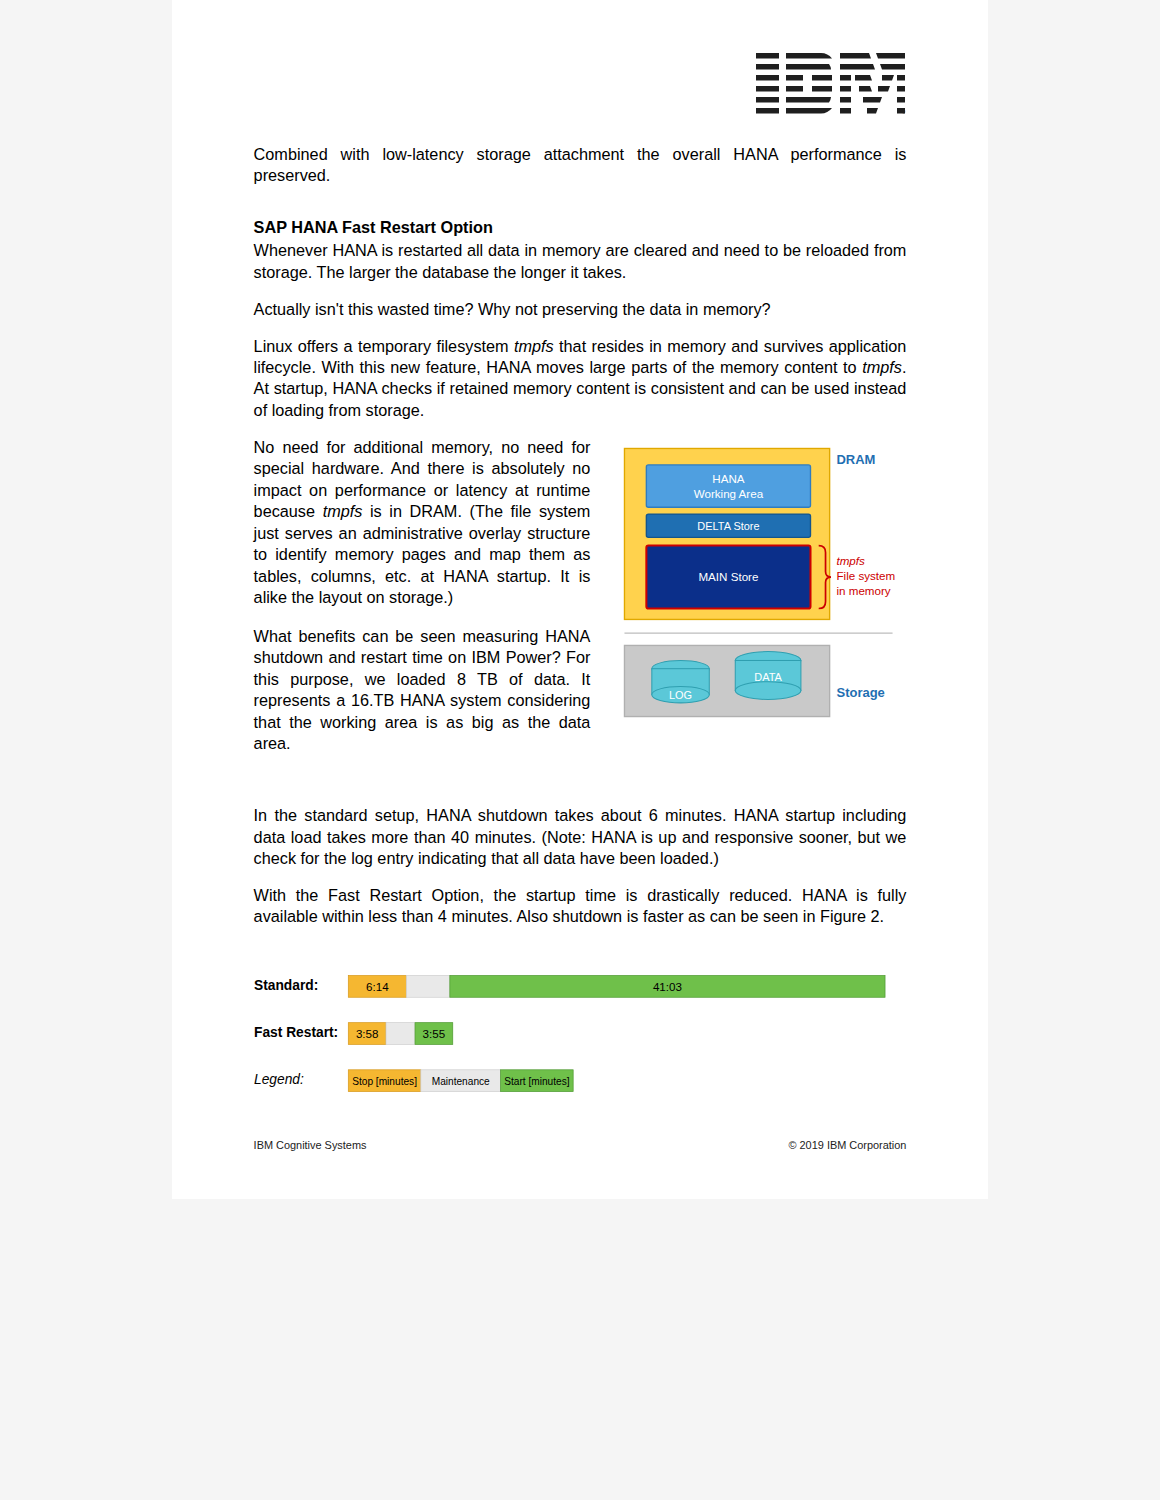®
Combined with low-latency storage attachment the overall HANA performance is preserved.
SAP HANA Fast Restart Option
Whenever HANA is restarted all data in memory are cleared and need to be reloaded from storage. The larger the database the longer it takes.
Actually isn't this wasted time? Why not preserving the data in memory?
Linux offers a temporary filesystem tmpfs that resides in memory and survives application lifecycle. With this new feature, HANA moves large parts of the memory content to tmpfs. At startup, HANA checks if retained memory content is consistent and can be used instead of loading from storage.
No need for additional memory, no need for special hardware. And there is absolutely no impact on performance or latency at runtime because tmpfs is in DRAM. (The file system just serves an administrative overlay structure to identify memory pages and map them as tables, columns, etc. at HANA startup. It is alike the layout on storage.)
What benefits can be seen measuring HANA shutdown and restart time on IBM Power? For this purpose, we loaded 8 TB of data. It represents a 16.TB HANA system considering that the working area is as big as the data area.
DRAM HANA Working Area DELTA Store MAIN Store tmpfs File system in memory Storage LOG DATA
In the standard setup, HANA shutdown takes about 6 minutes. HANA startup including data load takes more than 40 minutes. (Note: HANA is up and responsive sooner, but we check for the log entry indicating that all data have been loaded.)
With the Fast Restart Option, the startup time is drastically reduced. HANA is fully available within less than 4 minutes. Also shutdown is faster as can be seen in Figure 2.
Standard: 6:14 41:03 Fast Restart: 3:58 3:55 Legend: Stop [minutes] Maintenance Start [minutes]
IBM Cognitive Systems © 2019 IBM Corporation